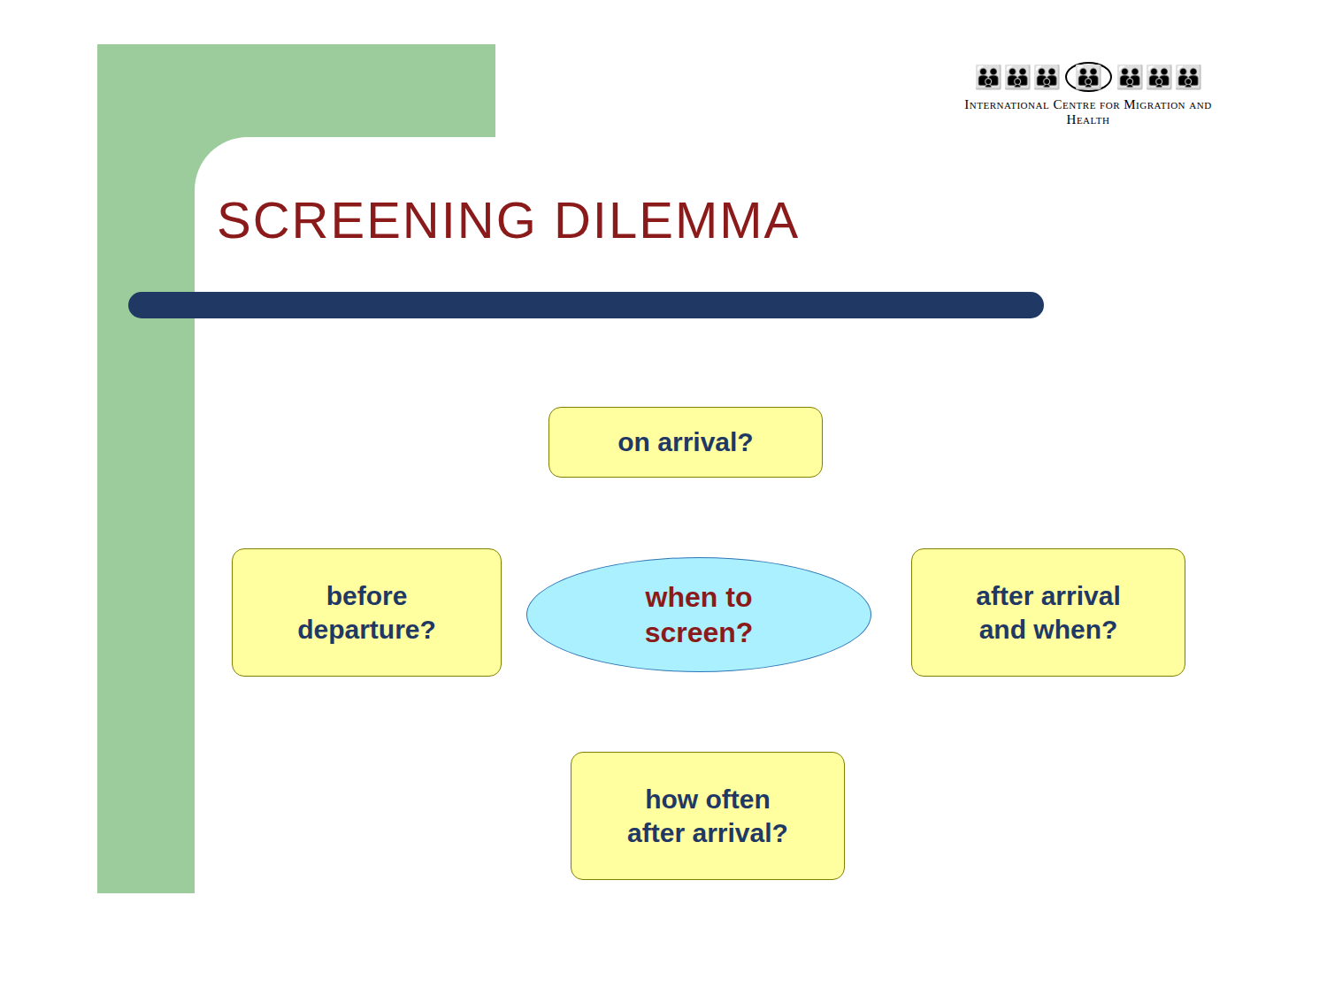👪👪👪👪👪👪👪
International Centre for Migration and Health
SCREENING DILEMMA
on arrival?
before
departure?
when to
screen?
after arrival
and when?
how often
after arrival?